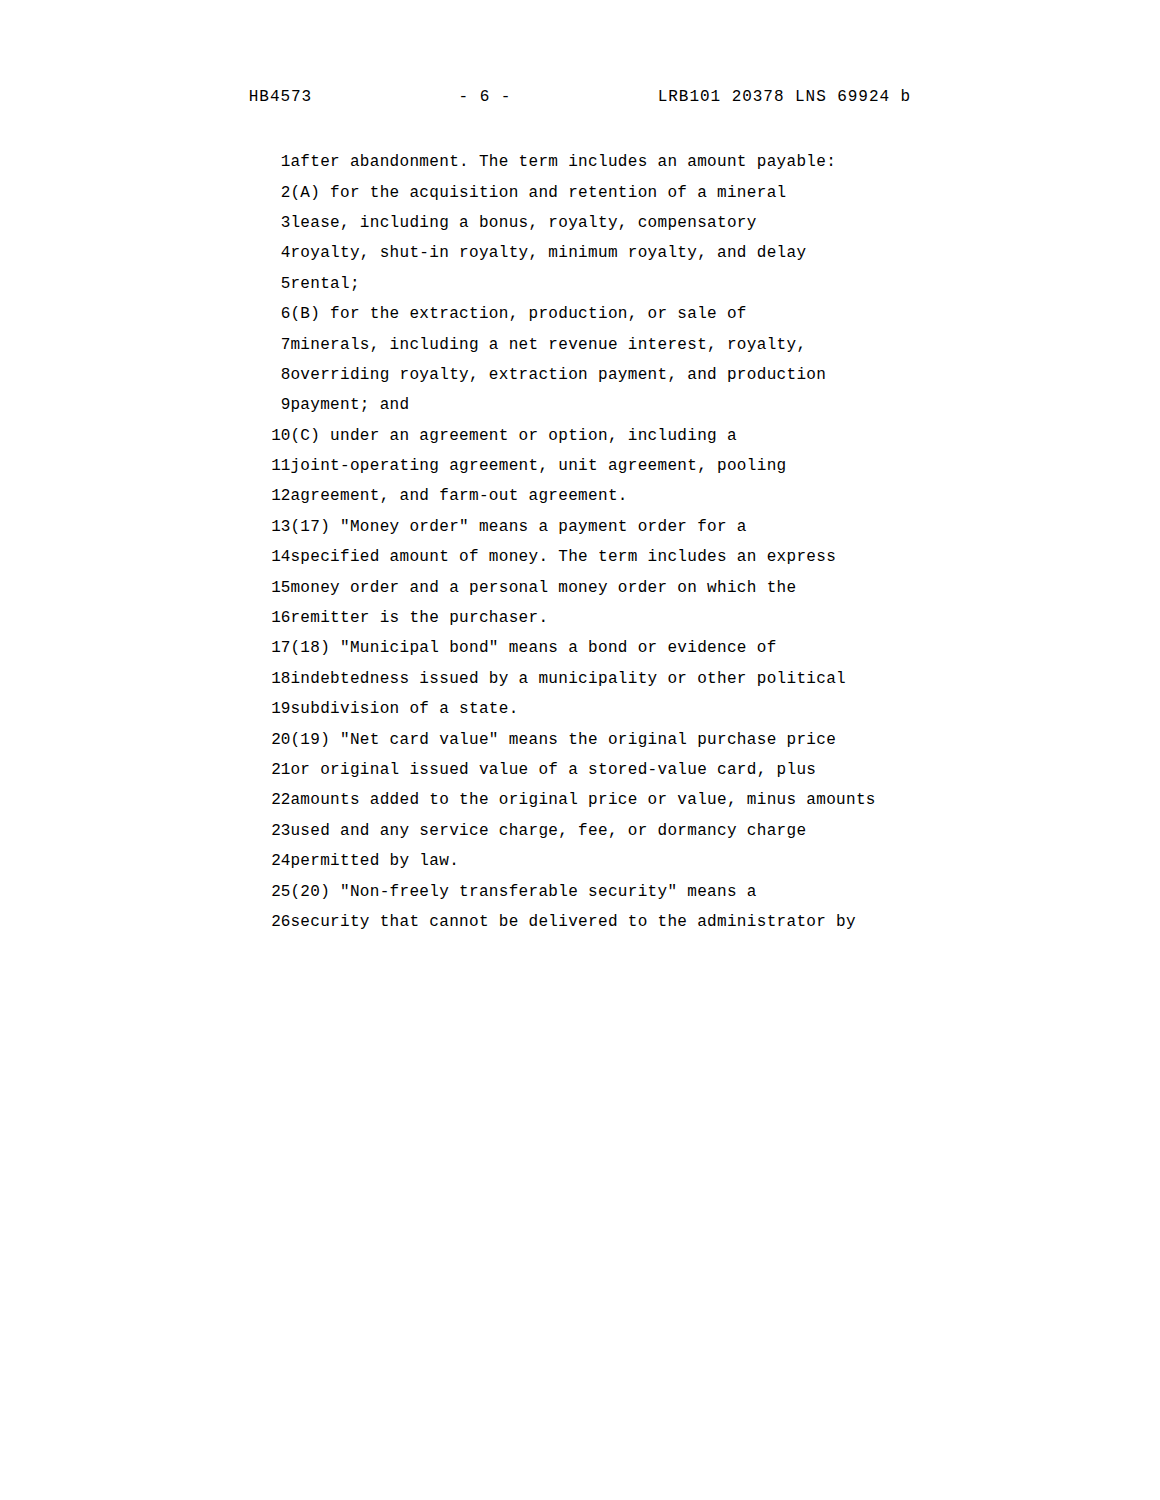HB4573 - 6 - LRB101 20378 LNS 69924 b
| 1 | after abandonment. The term includes an amount payable: |
| 2 | (A) for the acquisition and retention of a mineral |
| 3 | lease, including a bonus, royalty, compensatory |
| 4 | royalty, shut-in royalty, minimum royalty, and delay |
| 5 | rental; |
| 6 | (B) for the extraction, production, or sale of |
| 7 | minerals, including a net revenue interest, royalty, |
| 8 | overriding royalty, extraction payment, and production |
| 9 | payment; and |
| 10 | (C) under an agreement or option, including a |
| 11 | joint-operating agreement, unit agreement, pooling |
| 12 | agreement, and farm-out agreement. |
| 13 | (17) "Money order" means a payment order for a |
| 14 | specified amount of money. The term includes an express |
| 15 | money order and a personal money order on which the |
| 16 | remitter is the purchaser. |
| 17 | (18) "Municipal bond" means a bond or evidence of |
| 18 | indebtedness issued by a municipality or other political |
| 19 | subdivision of a state. |
| 20 | (19) "Net card value" means the original purchase price |
| 21 | or original issued value of a stored-value card, plus |
| 22 | amounts added to the original price or value, minus amounts |
| 23 | used and any service charge, fee, or dormancy charge |
| 24 | permitted by law. |
| 25 | (20) "Non-freely transferable security" means a |
| 26 | security that cannot be delivered to the administrator by |